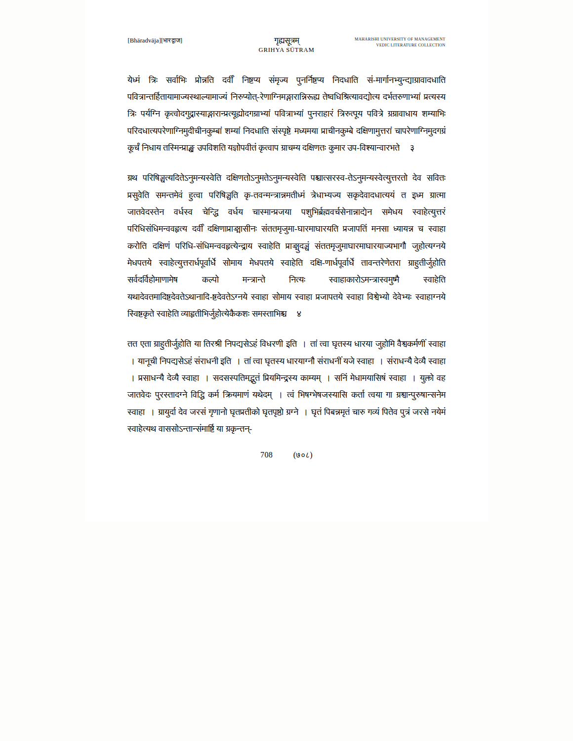[Bhāradvāja][भारद्वाज]
गृह्यसूत्रम् GRIHYA SŪTRAM
MAHARISHI UNIVERSITY OF MANAGEMENT
VEDIC LITERATURE COLLECTION
येध्मं त्रिः सर्वाभिः प्रोन्नति दर्वीं निष्टप्य संमृज्य पुनर्निष्टप्य निदधाति सं‑मार्गानभ्युन्द्याग्रावादधाति पवित्रान्तर्हितायामाज्यस्थाल्यामाज्यं निरुप्योत्‑रेणाग्निमङ्गारान्निरूह्य तेष्वधिश्रित्यावद्योत्य दर्भतरुणाभ्यां प्रत्यस्य त्रिः पर्यग्नि कृत्वोदगुद्रास्याङ्गारान्प्रत्यूह्योदगग्राभ्यां पवित्राभ्यां पुनराहारं त्रिरुत्पूय पवित्रे ग्रग्रावाधाय शम्याभिः परिदधात्यपरेणाग्निमुदीचीनकुम्बां शम्यां निदधाति संस्पृष्टे मध्यमया प्राचीनकुम्बे दक्षिणामुत्तरां चापरेणाग्निमुदगग्रं कूर्चं निधाय तस्मिन्प्राङ्ख उपविशति यज्ञोपवीतं कृत्वाप ग्राचम्य दक्षिणतः कुमार उप‑विश्यान्वारभते ३
ग्रथ परिषिञ्चत्यदितेऽनुमन्यस्वेति दक्षिणतोऽनुमतेऽनुमन्यस्वेति पश्चात्सरस्व‑तेऽनुमन्यस्वेत्युत्तरतो देव सवितः प्रसुवेति समन्तमेवं हुत्वा परिषिञ्चति कृ‑तवन्मन्त्रान्नमतीध्मं त्रेधाभ्यज्य सकृदेवादधात्ययं त इध्म ग्रात्मा जातवेदस्तेन वर्धस्व चेन्द्धि वर्धय चास्मान्प्रजया पशुभिर्ब्रह्मवर्चसेनान्नाद्येन समेधय स्वाहेत्युत्तरं परिधिसंधिमन्ववहृत्य दर्वीं दक्षिणाप्राङ्मासीनः संततमृजुमा‑घारमाघारयति प्रजापतिं मनसा ध्यायन्न च स्वाहा करोति दक्षिणं परिधि‑संधिमन्ववहृत्येन्द्राय स्वाहेति प्राङ्मुदञ्चं संततमृजुमाघारमाघारयाज्यभागौ जुहोत्यग्नये मेधपतये स्वाहेत्युत्तरार्धपूर्वार्धे सोमाय मेधपतये स्वाहेति दक्षि‑णार्धपूर्वार्धे तावन्तरेणेतरा ग्राहुतीर्जुहोति सर्वदर्विहोमाणामेष कल्पो मन्त्रान्ते नित्यः स्वाहाकारोऽमन्त्रास्वमुष्मै स्वाहेति यथादेवतमादिष्टदेवतेऽथानादि‑ष्टदेवतेऽग्नये स्वाहा सोमाय स्वाहा प्रजापतये स्वाहा विश्वेभ्यो देवेभ्यः स्वाहाग्नये स्विष्टकृते स्वाहेति व्याहृतीभिर्जुहोत्येकैकशः समस्ताभिश्च ४
तत एता ग्राहुतीर्जुहोति या तिरश्री निपद्यसेऽहं विधरणी इति । तां त्वा घृतस्य धारया जुहोमि वैश्वकर्मणीं स्वाहा । यानूची निपद्यसेऽहं संराधनी इति । तां त्वा घृतस्य धारयाग्नौ संराधनीं यजे स्वाहा । संराधन्यै देव्यै स्वाहा । प्रसाधन्यै देव्यै स्वाहा । सदसस्पतिमद्भुतं प्रियमिन्द्रस्य काम्यम् । सनिं मेधामयासिषं स्वाहा । युक्तो वह जातवेदः पुरस्तादग्ने विद्धि कर्म क्रियमाणं यथेदम् । त्वं भिषग्भेषजस्यासि कर्ता त्वया गा ग्रश्वान्पुरुषान्सनेम स्वाहा । ग्रायुर्दा देव जरसं गृणानो घृतप्रतीको घृतपृष्ठो ग्रग्ने । घृतं पिबन्नमृतं चारु गव्यं पितेव पुत्रं जरसे नयेमं स्वाहेत्यथ वाससोऽन्तान्संमार्ष्टि या ग्रकृन्तन्‑
708(७०८)